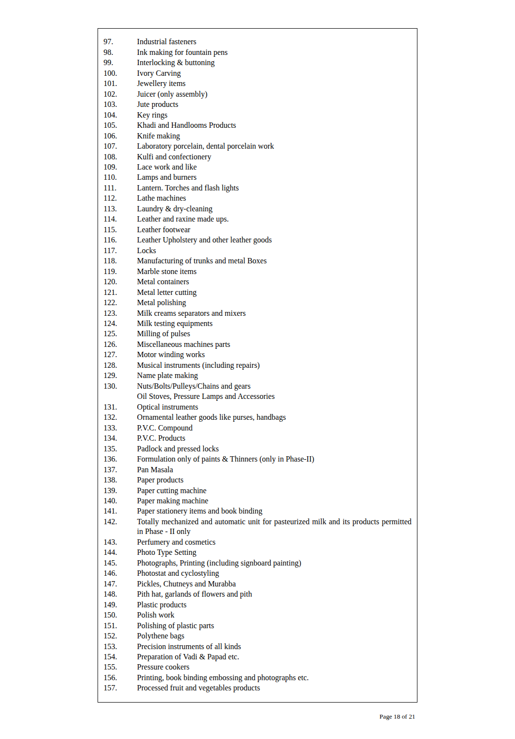| 97. | Industrial fasteners |
| 98. | Ink making for fountain pens |
| 99. | Interlocking & buttoning |
| 100. | Ivory Carving |
| 101. | Jewellery items |
| 102. | Juicer (only assembly) |
| 103. | Jute products |
| 104. | Key rings |
| 105. | Khadi and Handlooms Products |
| 106. | Knife making |
| 107. | Laboratory porcelain, dental porcelain work |
| 108. | Kulfi and confectionery |
| 109. | Lace work and like |
| 110. | Lamps and burners |
| 111. | Lantern. Torches and flash lights |
| 112. | Lathe machines |
| 113. | Laundry & dry-cleaning |
| 114. | Leather and raxine made ups. |
| 115. | Leather footwear |
| 116. | Leather Upholstery and other leather goods |
| 117. | Locks |
| 118. | Manufacturing of trunks and metal Boxes |
| 119. | Marble stone items |
| 120. | Metal containers |
| 121. | Metal letter cutting |
| 122. | Metal polishing |
| 123. | Milk creams separators and mixers |
| 124. | Milk testing equipments |
| 125. | Milling of pulses |
| 126. | Miscellaneous machines parts |
| 127. | Motor winding works |
| 128. | Musical instruments (including repairs) |
| 129. | Name plate making |
| 130. | Nuts/Bolts/Pulleys/Chains and gears |
| | Oil Stoves, Pressure Lamps and Accessories |
| 131. | Optical instruments |
| 132. | Ornamental leather goods like purses, handbags |
| 133. | P.V.C. Compound |
| 134. | P.V.C. Products |
| 135. | Padlock and pressed locks |
| 136. | Formulation only of paints & Thinners (only in Phase-II) |
| 137. | Pan Masala |
| 138. | Paper products |
| 139. | Paper cutting machine |
| 140. | Paper making machine |
| 141. | Paper stationery items and book binding |
| 142. | Totally mechanized and automatic unit for pasteurized milk and its products permitted in Phase - II only |
| 143. | Perfumery and cosmetics |
| 144. | Photo Type Setting |
| 145. | Photographs, Printing (including signboard painting) |
| 146. | Photostat and cyclostyling |
| 147. | Pickles, Chutneys and Murabba |
| 148. | Pith hat, garlands of flowers and pith |
| 149. | Plastic products |
| 150. | Polish work |
| 151. | Polishing of plastic parts |
| 152. | Polythene bags |
| 153. | Precision instruments of all kinds |
| 154. | Preparation of Vadi & Papad etc. |
| 155. | Pressure cookers |
| 156. | Printing, book binding embossing and photographs etc. |
| 157. | Processed fruit and vegetables products |
Page 18 of 21